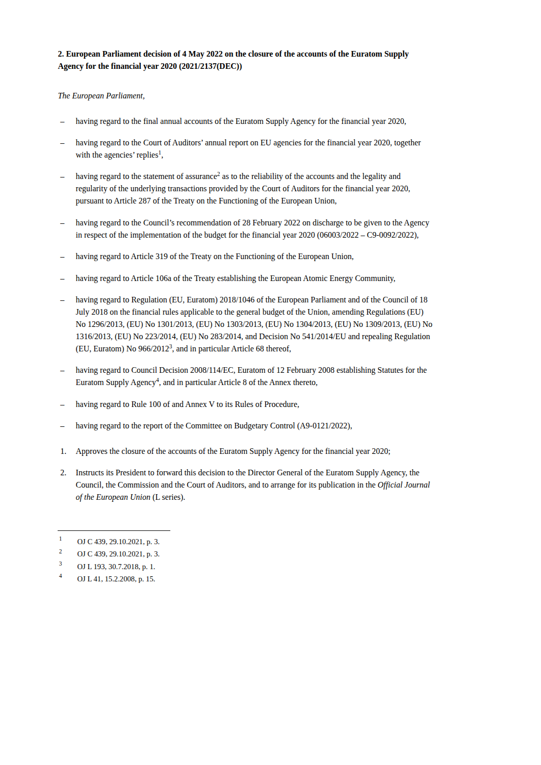2. European Parliament decision of 4 May 2022 on the closure of the accounts of the Euratom Supply Agency for the financial year 2020 (2021/2137(DEC))
The European Parliament,
having regard to the final annual accounts of the Euratom Supply Agency for the financial year 2020,
having regard to the Court of Auditors’ annual report on EU agencies for the financial year 2020, together with the agencies’ replies1,
having regard to the statement of assurance2 as to the reliability of the accounts and the legality and regularity of the underlying transactions provided by the Court of Auditors for the financial year 2020, pursuant to Article 287 of the Treaty on the Functioning of the European Union,
having regard to the Council’s recommendation of 28 February 2022 on discharge to be given to the Agency in respect of the implementation of the budget for the financial year 2020 (06003/2022 – C9-0092/2022),
having regard to Article 319 of the Treaty on the Functioning of the European Union,
having regard to Article 106a of the Treaty establishing the European Atomic Energy Community,
having regard to Regulation (EU, Euratom) 2018/1046 of the European Parliament and of the Council of 18 July 2018 on the financial rules applicable to the general budget of the Union, amending Regulations (EU) No 1296/2013, (EU) No 1301/2013, (EU) No 1303/2013, (EU) No 1304/2013, (EU) No 1309/2013, (EU) No 1316/2013, (EU) No 223/2014, (EU) No 283/2014, and Decision No 541/2014/EU and repealing Regulation (EU, Euratom) No 966/20123, and in particular Article 68 thereof,
having regard to Council Decision 2008/114/EC, Euratom of 12 February 2008 establishing Statutes for the Euratom Supply Agency4, and in particular Article 8 of the Annex thereto,
having regard to Rule 100 of and Annex V to its Rules of Procedure,
having regard to the report of the Committee on Budgetary Control (A9-0121/2022),
Approves the closure of the accounts of the Euratom Supply Agency for the financial year 2020;
Instructs its President to forward this decision to the Director General of the Euratom Supply Agency, the Council, the Commission and the Court of Auditors, and to arrange for its publication in the Official Journal of the European Union (L series).
1 OJ C 439, 29.10.2021, p. 3.
2 OJ C 439, 29.10.2021, p. 3.
3 OJ L 193, 30.7.2018, p. 1.
4 OJ L 41, 15.2.2008, p. 15.